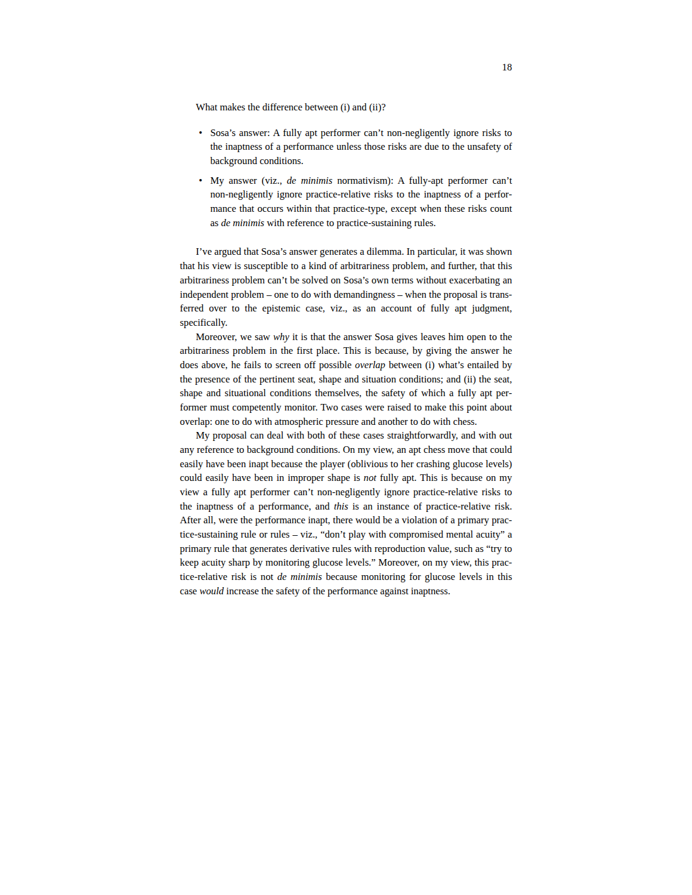18
What makes the difference between (i) and (ii)?
Sosa’s answer: A fully apt performer can’t non-negligently ignore risks to the inaptness of a performance unless those risks are due to the unsafety of background conditions.
My answer (viz., de minimis normativism): A fully-apt performer can’t non-negligently ignore practice-relative risks to the inaptness of a performance that occurs within that practice-type, except when these risks count as de minimis with reference to practice-sustaining rules.
I’ve argued that Sosa’s answer generates a dilemma. In particular, it was shown that his view is susceptible to a kind of arbitrariness problem, and further, that this arbitrariness problem can’t be solved on Sosa’s own terms without exacerbating an independent problem – one to do with demandingness – when the proposal is transferred over to the epistemic case, viz., as an account of fully apt judgment, specifically.
Moreover, we saw why it is that the answer Sosa gives leaves him open to the arbitrariness problem in the first place. This is because, by giving the answer he does above, he fails to screen off possible overlap between (i) what’s entailed by the presence of the pertinent seat, shape and situation conditions; and (ii) the seat, shape and situational conditions themselves, the safety of which a fully apt performer must competently monitor. Two cases were raised to make this point about overlap: one to do with atmospheric pressure and another to do with chess.
My proposal can deal with both of these cases straightforwardly, and with out any reference to background conditions. On my view, an apt chess move that could easily have been inapt because the player (oblivious to her crashing glucose levels) could easily have been in improper shape is not fully apt. This is because on my view a fully apt performer can’t non-negligently ignore practice-relative risks to the inaptness of a performance, and this is an instance of practice-relative risk. After all, were the performance inapt, there would be a violation of a primary practice-sustaining rule or rules – viz., “don’t play with compromised mental acuity” a primary rule that generates derivative rules with reproduction value, such as “try to keep acuity sharp by monitoring glucose levels.” Moreover, on my view, this practice-relative risk is not de minimis because monitoring for glucose levels in this case would increase the safety of the performance against inaptness.